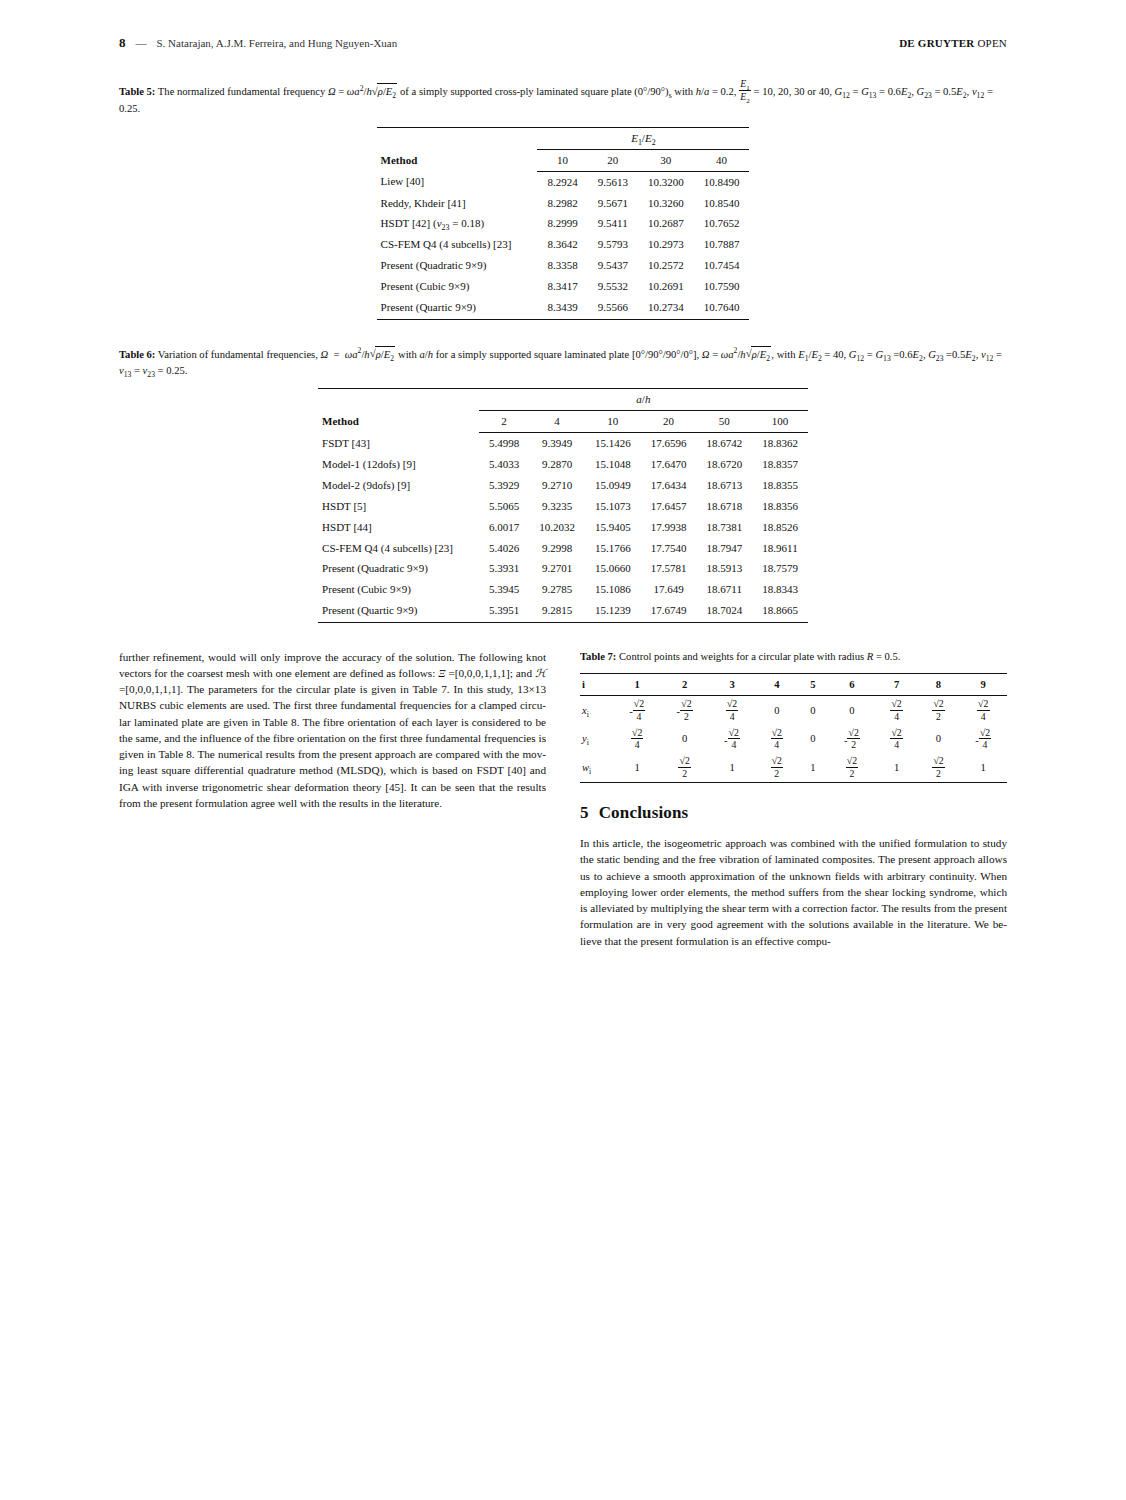8 — S. Natarajan, A.J.M. Ferreira, and Hung Nguyen-Xuan
DE GRUYTER OPEN
Table 5: The normalized fundamental frequency Ω = ωa2/hρ/E2 of a simply supported cross-ply laminated square plate (0°/90°)s with h/a = 0.2, E1 E2 = 10, 20, 30 or 40, G12 = G13 = 0.6E2, G23 = 0.5E2, v12 = 0.25.
| Method | E 1 / E 2 |
| --- | --- |
| 10 | 20 | 30 | 40 |
| Liew [40] | 8.2924 | 9.5613 | 10.3200 | 10.8490 |
| Reddy, Khdeir [41] | 8.2982 | 9.5671 | 10.3260 | 10.8540 |
| HSDT [42] ( v 23 = 0.18) | 8.2999 | 9.5411 | 10.2687 | 10.7652 |
| CS-FEM Q4 (4 subcells) [23] | 8.3642 | 9.5793 | 10.2973 | 10.7887 |
| Present (Quadratic 9×9) | 8.3358 | 9.5437 | 10.2572 | 10.7454 |
| Present (Cubic 9×9) | 8.3417 | 9.5532 | 10.2691 | 10.7590 |
| Present (Quartic 9×9) | 8.3439 | 9.5566 | 10.2734 | 10.7640 |
Table 6: Variation of fundamental frequencies, Ω = ωa2/hρ/E2 with a/h for a simply supported square laminated plate [0°/90°/90°/0°], Ω = ωa2/hρ/E2, with E1/E2 = 40, G12 = G13 =0.6E2, G23 =0.5E2, v12 = v13 = v23 = 0.25.
| Method | a / h |
| --- | --- |
| 2 | 4 | 10 | 20 | 50 | 100 |
| FSDT [43] | 5.4998 | 9.3949 | 15.1426 | 17.6596 | 18.6742 | 18.8362 |
| Model-1 (12dofs) [9] | 5.4033 | 9.2870 | 15.1048 | 17.6470 | 18.6720 | 18.8357 |
| Model-2 (9dofs) [9] | 5.3929 | 9.2710 | 15.0949 | 17.6434 | 18.6713 | 18.8355 |
| HSDT [5] | 5.5065 | 9.3235 | 15.1073 | 17.6457 | 18.6718 | 18.8356 |
| HSDT [44] | 6.0017 | 10.2032 | 15.9405 | 17.9938 | 18.7381 | 18.8526 |
| CS-FEM Q4 (4 subcells) [23] | 5.4026 | 9.2998 | 15.1766 | 17.7540 | 18.7947 | 18.9611 |
| Present (Quadratic 9×9) | 5.3931 | 9.2701 | 15.0660 | 17.5781 | 18.5913 | 18.7579 |
| Present (Cubic 9×9) | 5.3945 | 9.2785 | 15.1086 | 17.649 | 18.6711 | 18.8343 |
| Present (Quartic 9×9) | 5.3951 | 9.2815 | 15.1239 | 17.6749 | 18.7024 | 18.8665 |
further refinement, would will only improve the accuracy of the solution. The following knot vectors for the coarsest mesh with one element are defined as follows: Ξ =[0,0,0,1,1,1]; and ℋ =[0,0,0,1,1,1]. The parameters for the circular plate is given in Table 7. In this study, 13×13 NURBS cubic elements are used. The first three fundamental frequencies for a clamped circular laminated plate are given in Table 8. The fibre orientation of each layer is considered to be the same, and the influence of the fibre orientation on the first three fundamental frequencies is given in Table 8. The numerical results from the present approach are compared with the moving least square differential quadrature method (MLSDQ), which is based on FSDT [40] and IGA with inverse trigonometric shear deformation theory [45]. It can be seen that the results from the present formulation agree well with the results in the literature.
Table 7: Control points and weights for a circular plate with radius R = 0.5.
| i | 1 | 2 | 3 | 4 | 5 | 6 | 7 | 8 | 9 |
| --- | --- | --- | --- | --- | --- | --- | --- | --- | --- |
| x i | - √2 4 | - √2 2 | √2 4 | 0 | 0 | 0 | √2 4 | √2 2 | √2 4 |
| y i | √2 4 | 0 | - √2 4 | √2 4 | 0 | - √2 2 | √2 4 | 0 | - √2 4 |
| w i | 1 | √2 2 | 1 | √2 2 | 1 | √2 2 | 1 | √2 2 | 1 |
5 Conclusions
In this article, the isogeometric approach was combined with the unified formulation to study the static bending and the free vibration of laminated composites. The present approach allows us to achieve a smooth approximation of the unknown fields with arbitrary continuity. When employing lower order elements, the method suffers from the shear locking syndrome, which is alleviated by multiplying the shear term with a correction factor. The results from the present formulation are in very good agreement with the solutions available in the literature. We believe that the present formulation is an effective compu-